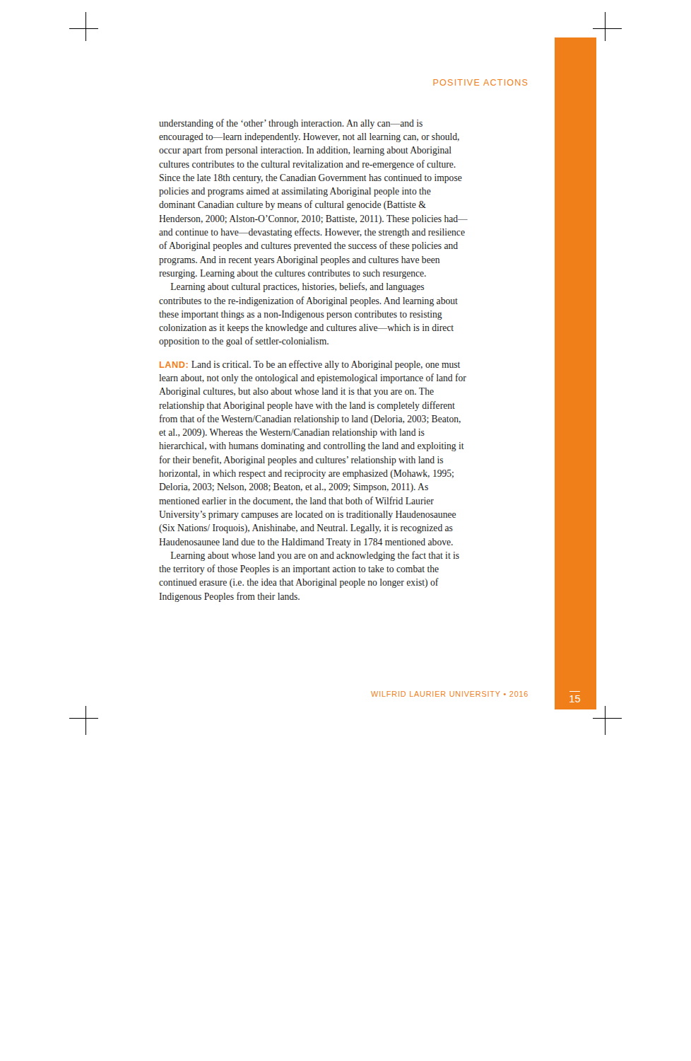Positive Actions
understanding of the ‘other’ through interaction. An ally can—and is encouraged to—learn independently. However, not all learning can, or should, occur apart from personal interaction. In addition, learning about Aboriginal cultures contributes to the cultural revitalization and re-emergence of culture. Since the late 18th century, the Canadian Government has continued to impose policies and programs aimed at assimilating Aboriginal people into the dominant Canadian culture by means of cultural genocide (Battiste & Henderson, 2000; Alston-O’Connor, 2010; Battiste, 2011). These policies had—and continue to have—devastating effects. However, the strength and resilience of Aboriginal peoples and cultures prevented the success of these policies and programs. And in recent years Aboriginal peoples and cultures have been resurging. Learning about the cultures contributes to such resurgence.
Learning about cultural practices, histories, beliefs, and languages contributes to the re-indigenization of Aboriginal peoples. And learning about these important things as a non-Indigenous person contributes to resisting colonization as it keeps the knowledge and cultures alive—which is in direct opposition to the goal of settler-colonialism.
LAND: Land is critical. To be an effective ally to Aboriginal people, one must learn about, not only the ontological and epistemological importance of land for Aboriginal cultures, but also about whose land it is that you are on. The relationship that Aboriginal people have with the land is completely different from that of the Western/Canadian relationship to land (Deloria, 2003; Beaton, et al., 2009). Whereas the Western/Canadian relationship with land is hierarchical, with humans dominating and controlling the land and exploiting it for their benefit, Aboriginal peoples and cultures’ relationship with land is horizontal, in which respect and reciprocity are emphasized (Mohawk, 1995; Deloria, 2003; Nelson, 2008; Beaton, et al., 2009; Simpson, 2011). As mentioned earlier in the document, the land that both of Wilfrid Laurier University’s primary campuses are located on is traditionally Haudenosaunee (Six Nations/ Iroquois), Anishinabe, and Neutral. Legally, it is recognized as Haudenosaunee land due to the Haldimand Treaty in 1784 mentioned above.
Learning about whose land you are on and acknowledging the fact that it is the territory of those Peoples is an important action to take to combat the continued erasure (i.e. the idea that Aboriginal people no longer exist) of Indigenous Peoples from their lands.
Wilfrid Laurier University • 2016
15